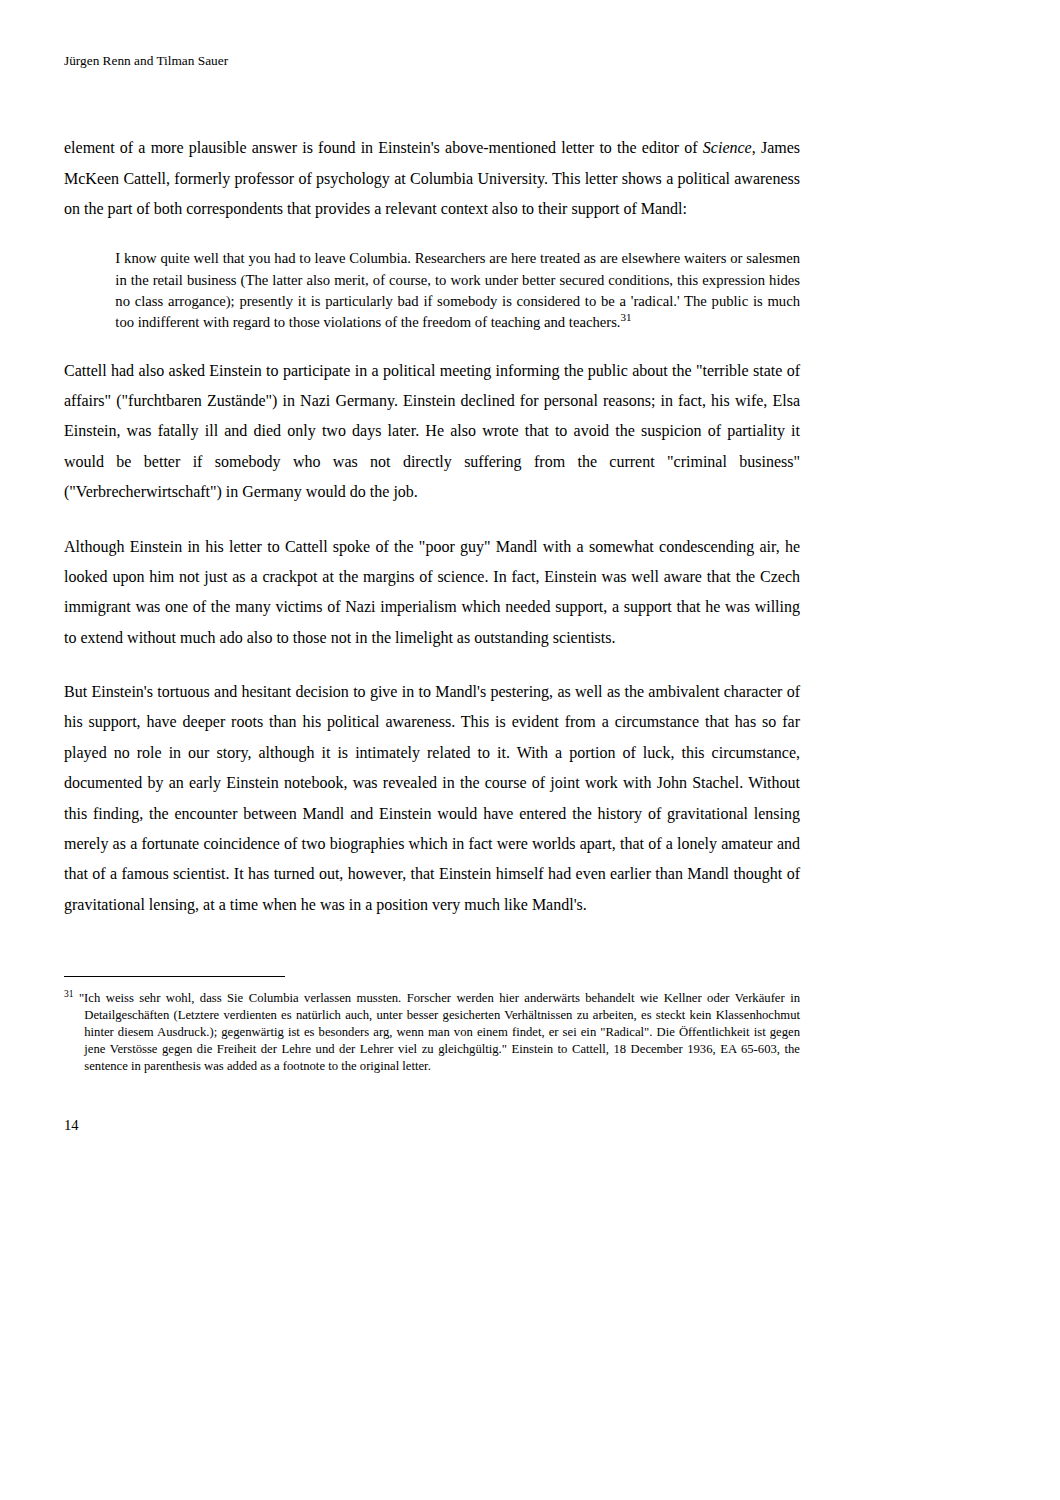Jürgen Renn and Tilman Sauer
element of a more plausible answer is found in Einstein's above-mentioned letter to the editor of Science, James McKeen Cattell, formerly professor of psychology at Columbia University. This letter shows a political awareness on the part of both correspondents that provides a relevant context also to their support of Mandl:
I know quite well that you had to leave Columbia. Researchers are here treated as are elsewhere waiters or salesmen in the retail business (The latter also merit, of course, to work under better secured conditions, this expression hides no class arrogance); presently it is particularly bad if somebody is considered to be a 'radical.' The public is much too indifferent with regard to those violations of the freedom of teaching and teachers.31
Cattell had also asked Einstein to participate in a political meeting informing the public about the "terrible state of affairs" ("furchtbaren Zustände") in Nazi Germany. Einstein declined for personal reasons; in fact, his wife, Elsa Einstein, was fatally ill and died only two days later. He also wrote that to avoid the suspicion of partiality it would be better if somebody who was not directly suffering from the current "criminal business" ("Verbrecherwirtschaft") in Germany would do the job.
Although Einstein in his letter to Cattell spoke of the "poor guy" Mandl with a somewhat condescending air, he looked upon him not just as a crackpot at the margins of science. In fact, Einstein was well aware that the Czech immigrant was one of the many victims of Nazi imperialism which needed support, a support that he was willing to extend without much ado also to those not in the limelight as outstanding scientists.
But Einstein's tortuous and hesitant decision to give in to Mandl's pestering, as well as the ambivalent character of his support, have deeper roots than his political awareness. This is evident from a circumstance that has so far played no role in our story, although it is intimately related to it. With a portion of luck, this circumstance, documented by an early Einstein notebook, was revealed in the course of joint work with John Stachel. Without this finding, the encounter between Mandl and Einstein would have entered the history of gravitational lensing merely as a fortunate coincidence of two biographies which in fact were worlds apart, that of a lonely amateur and that of a famous scientist. It has turned out, however, that Einstein himself had even earlier than Mandl thought of gravitational lensing, at a time when he was in a position very much like Mandl's.
31 "Ich weiss sehr wohl, dass Sie Columbia verlassen mussten. Forscher werden hier anderwärts behandelt wie Kellner oder Verkäufer in Detailgeschäften (Letztere verdienten es natürlich auch, unter besser gesicherten Verhältnissen zu arbeiten, es steckt kein Klassenhochmut hinter diesem Ausdruck.); gegenwärtig ist es besonders arg, wenn man von einem findet, er sei ein "Radical". Die Öffentlichkeit ist gegen jene Verstösse gegen die Freiheit der Lehre und der Lehrer viel zu gleichgültig." Einstein to Cattell, 18 December 1936, EA 65-603, the sentence in parenthesis was added as a footnote to the original letter.
14